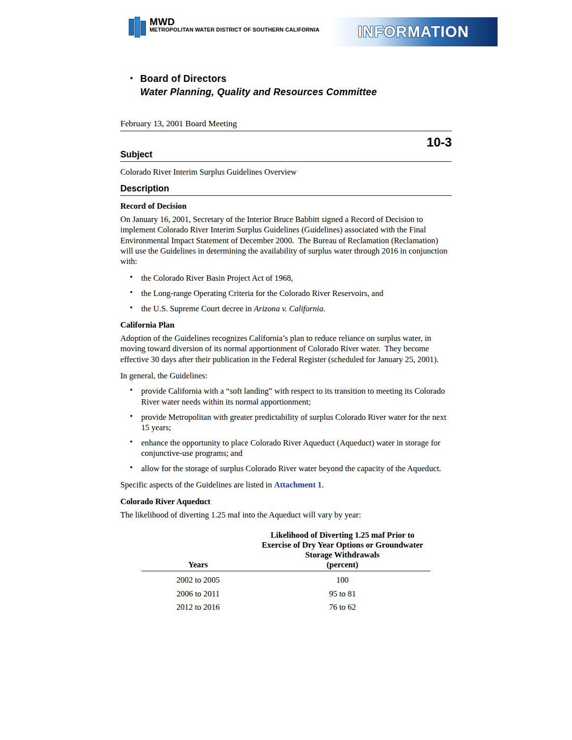MWD
METROPOLITAN WATER DISTRICT OF SOUTHERN CALIFORNIA
INFORMATION
•
Board of Directors
Water Planning, Quality and Resources Committee
February 13, 2001 Board Meeting
10-3
Subject
Colorado River Interim Surplus Guidelines Overview
Description
Record of Decision
On January 16, 2001, Secretary of the Interior Bruce Babbitt signed a Record of Decision to implement Colorado River Interim Surplus Guidelines (Guidelines) associated with the Final Environmental Impact Statement of December 2000. The Bureau of Reclamation (Reclamation) will use the Guidelines in determining the availability of surplus water through 2016 in conjunction with:
the Colorado River Basin Project Act of 1968,
the Long-range Operating Criteria for the Colorado River Reservoirs, and
the U.S. Supreme Court decree in Arizona v. California.
California Plan
Adoption of the Guidelines recognizes California’s plan to reduce reliance on surplus water, in moving toward diversion of its normal apportionment of Colorado River water. They become effective 30 days after their publication in the Federal Register (scheduled for January 25, 2001).
In general, the Guidelines:
provide California with a “soft landing” with respect to its transition to meeting its Colorado River water needs within its normal apportionment;
provide Metropolitan with greater predictability of surplus Colorado River water for the next 15 years;
enhance the opportunity to place Colorado River Aqueduct (Aqueduct) water in storage for conjunctive-use programs; and
allow for the storage of surplus Colorado River water beyond the capacity of the Aqueduct.
Specific aspects of the Guidelines are listed in Attachment 1.
Colorado River Aqueduct
The likelihood of diverting 1.25 maf into the Aqueduct will vary by year:
| Years | Likelihood of Diverting 1.25 maf Prior to Exercise of Dry Year Options or Groundwater Storage Withdrawals (percent) |
| --- | --- |
| 2002 to 2005 | 100 |
| 2006 to 2011 | 95 to 81 |
| 2012 to 2016 | 76 to 62 |